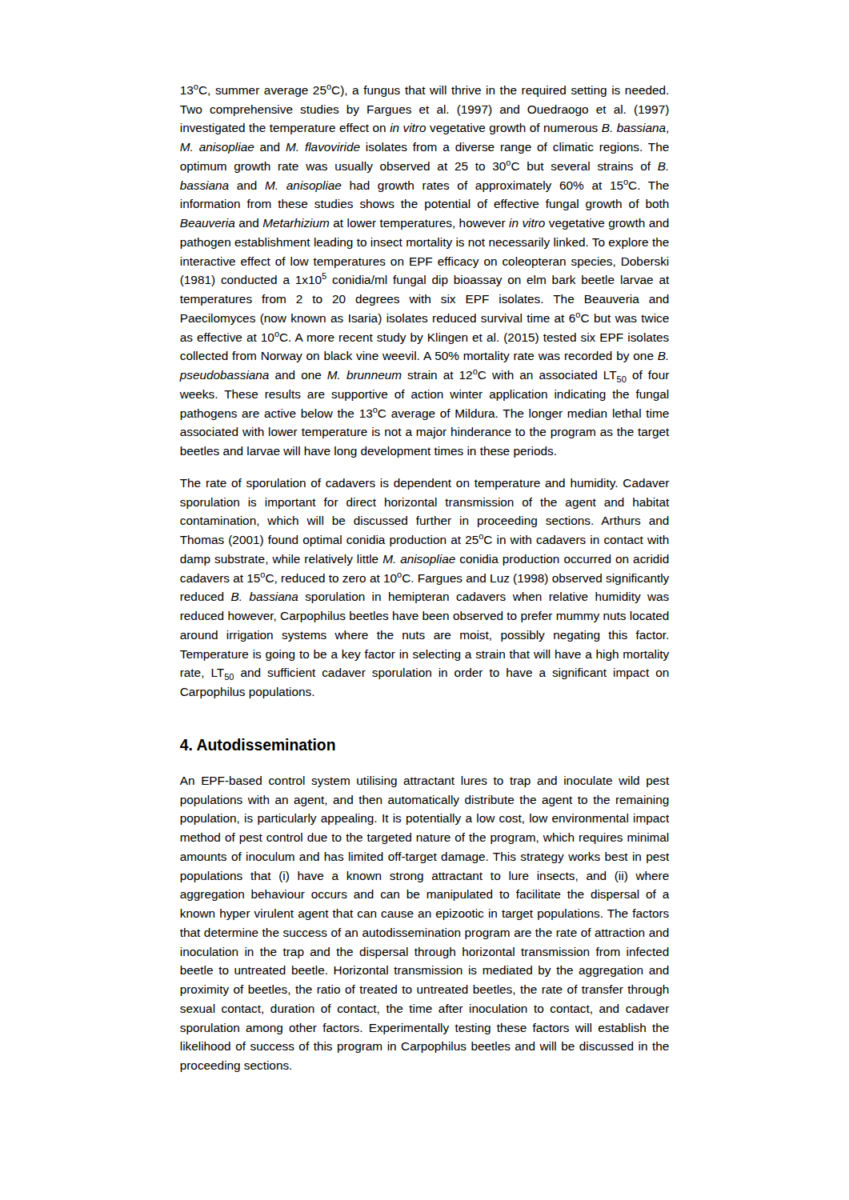13oC, summer average 25oC), a fungus that will thrive in the required setting is needed. Two comprehensive studies by Fargues et al. (1997) and Ouedraogo et al. (1997) investigated the temperature effect on in vitro vegetative growth of numerous B. bassiana, M. anisopliae and M. flavoviride isolates from a diverse range of climatic regions. The optimum growth rate was usually observed at 25 to 30oC but several strains of B. bassiana and M. anisopliae had growth rates of approximately 60% at 15oC. The information from these studies shows the potential of effective fungal growth of both Beauveria and Metarhizium at lower temperatures, however in vitro vegetative growth and pathogen establishment leading to insect mortality is not necessarily linked. To explore the interactive effect of low temperatures on EPF efficacy on coleopteran species, Doberski (1981) conducted a 1x105 conidia/ml fungal dip bioassay on elm bark beetle larvae at temperatures from 2 to 20 degrees with six EPF isolates. The Beauveria and Paecilomyces (now known as Isaria) isolates reduced survival time at 6oC but was twice as effective at 10oC. A more recent study by Klingen et al. (2015) tested six EPF isolates collected from Norway on black vine weevil. A 50% mortality rate was recorded by one B. pseudobassiana and one M. brunneum strain at 12oC with an associated LT50 of four weeks. These results are supportive of action winter application indicating the fungal pathogens are active below the 13oC average of Mildura. The longer median lethal time associated with lower temperature is not a major hinderance to the program as the target beetles and larvae will have long development times in these periods.
The rate of sporulation of cadavers is dependent on temperature and humidity. Cadaver sporulation is important for direct horizontal transmission of the agent and habitat contamination, which will be discussed further in proceeding sections. Arthurs and Thomas (2001) found optimal conidia production at 25oC in with cadavers in contact with damp substrate, while relatively little M. anisopliae conidia production occurred on acridid cadavers at 15oC, reduced to zero at 10oC. Fargues and Luz (1998) observed significantly reduced B. bassiana sporulation in hemipteran cadavers when relative humidity was reduced however, Carpophilus beetles have been observed to prefer mummy nuts located around irrigation systems where the nuts are moist, possibly negating this factor. Temperature is going to be a key factor in selecting a strain that will have a high mortality rate, LT50 and sufficient cadaver sporulation in order to have a significant impact on Carpophilus populations.
4. Autodissemination
An EPF-based control system utilising attractant lures to trap and inoculate wild pest populations with an agent, and then automatically distribute the agent to the remaining population, is particularly appealing. It is potentially a low cost, low environmental impact method of pest control due to the targeted nature of the program, which requires minimal amounts of inoculum and has limited off-target damage. This strategy works best in pest populations that (i) have a known strong attractant to lure insects, and (ii) where aggregation behaviour occurs and can be manipulated to facilitate the dispersal of a known hyper virulent agent that can cause an epizootic in target populations. The factors that determine the success of an autodissemination program are the rate of attraction and inoculation in the trap and the dispersal through horizontal transmission from infected beetle to untreated beetle. Horizontal transmission is mediated by the aggregation and proximity of beetles, the ratio of treated to untreated beetles, the rate of transfer through sexual contact, duration of contact, the time after inoculation to contact, and cadaver sporulation among other factors. Experimentally testing these factors will establish the likelihood of success of this program in Carpophilus beetles and will be discussed in the proceeding sections.